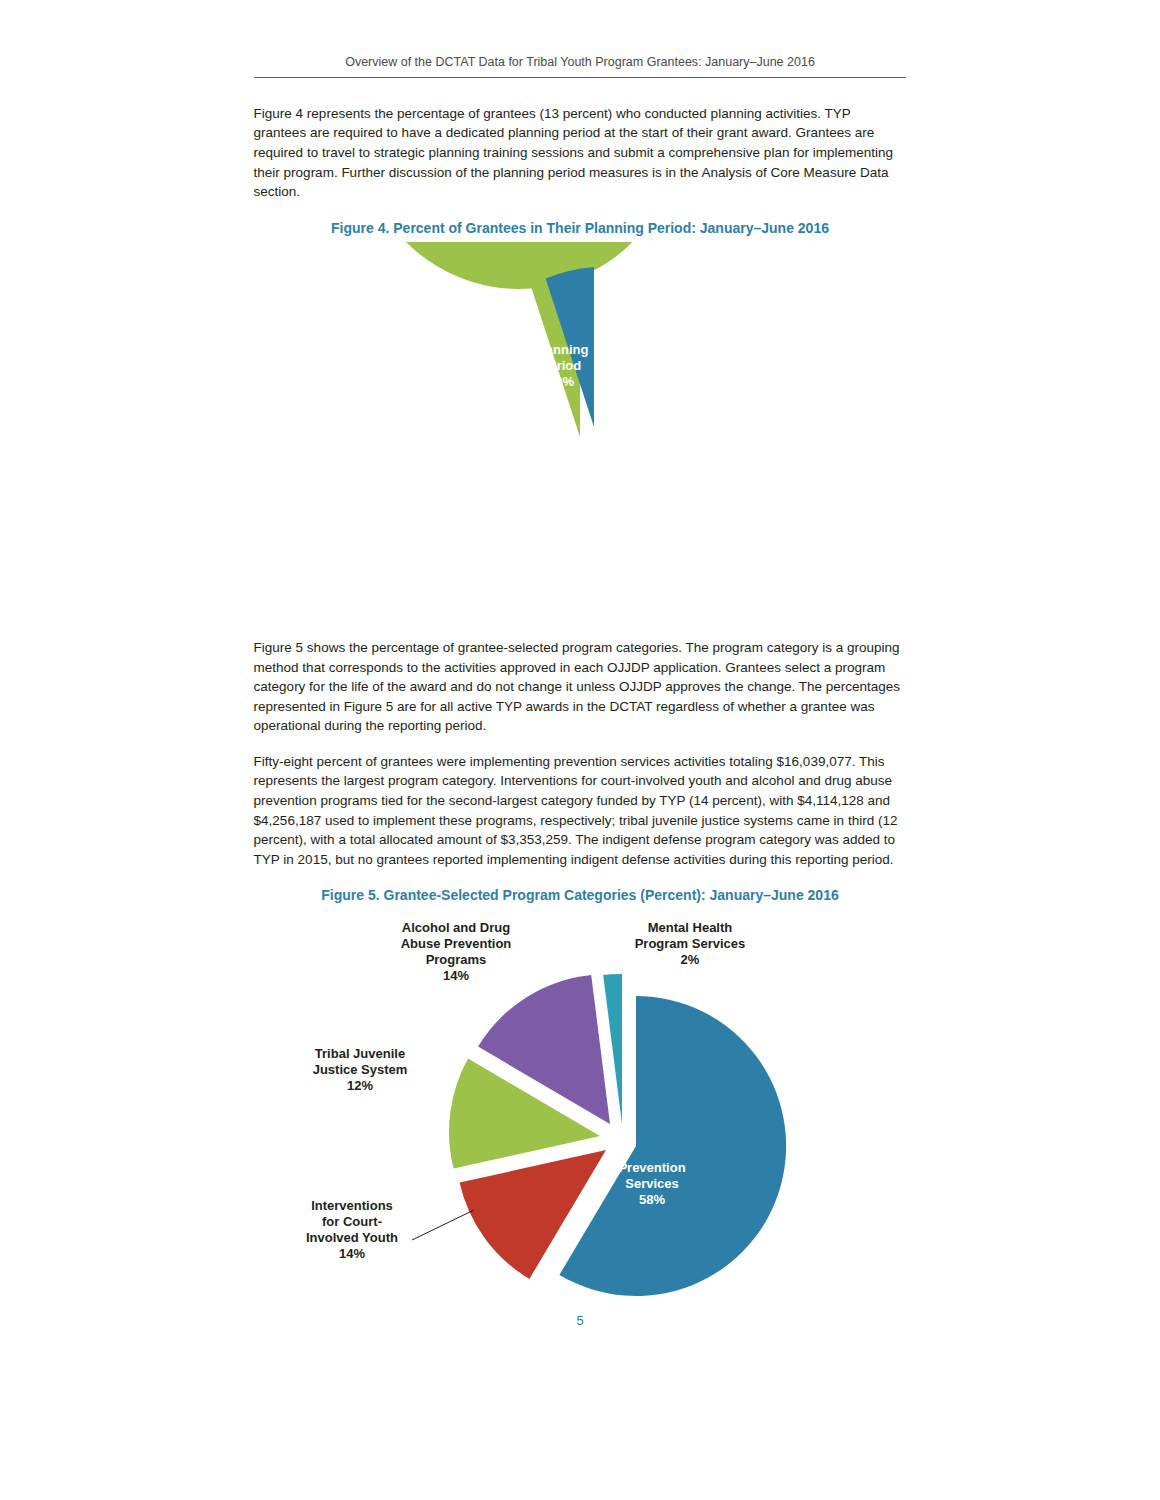Overview of the DCTAT Data for Tribal Youth Program Grantees: January–June 2016
Figure 4 represents the percentage of grantees (13 percent) who conducted planning activities. TYP grantees are required to have a dedicated planning period at the start of their grant award. Grantees are required to travel to strategic planning training sessions and submit a comprehensive plan for implementing their program. Further discussion of the planning period measures is in the Analysis of Core Measure Data section.
Figure 4. Percent of Grantees in Their Planning Period: January–June 2016
Planning Period 13% Implementation Stage 87%
Figure 5 shows the percentage of grantee-selected program categories. The program category is a grouping method that corresponds to the activities approved in each OJJDP application. Grantees select a program category for the life of the award and do not change it unless OJJDP approves the change. The percentages represented in Figure 5 are for all active TYP awards in the DCTAT regardless of whether a grantee was operational during the reporting period.
Fifty-eight percent of grantees were implementing prevention services activities totaling $16,039,077. This represents the largest program category. Interventions for court-involved youth and alcohol and drug abuse prevention programs tied for the second-largest category funded by TYP (14 percent), with $4,114,128 and $4,256,187 used to implement these programs, respectively; tribal juvenile justice systems came in third (12 percent), with a total allocated amount of $3,353,259. The indigent defense program category was added to TYP in 2015, but no grantees reported implementing indigent defense activities during this reporting period.
Figure 5. Grantee-Selected Program Categories (Percent): January–June 2016
Prevention Services 58% Mental Health Program Services 2% Alcohol and Drug Abuse Prevention Programs 14% Tribal Juvenile Justice System 12% Interventions for Court- Involved Youth 14%
5